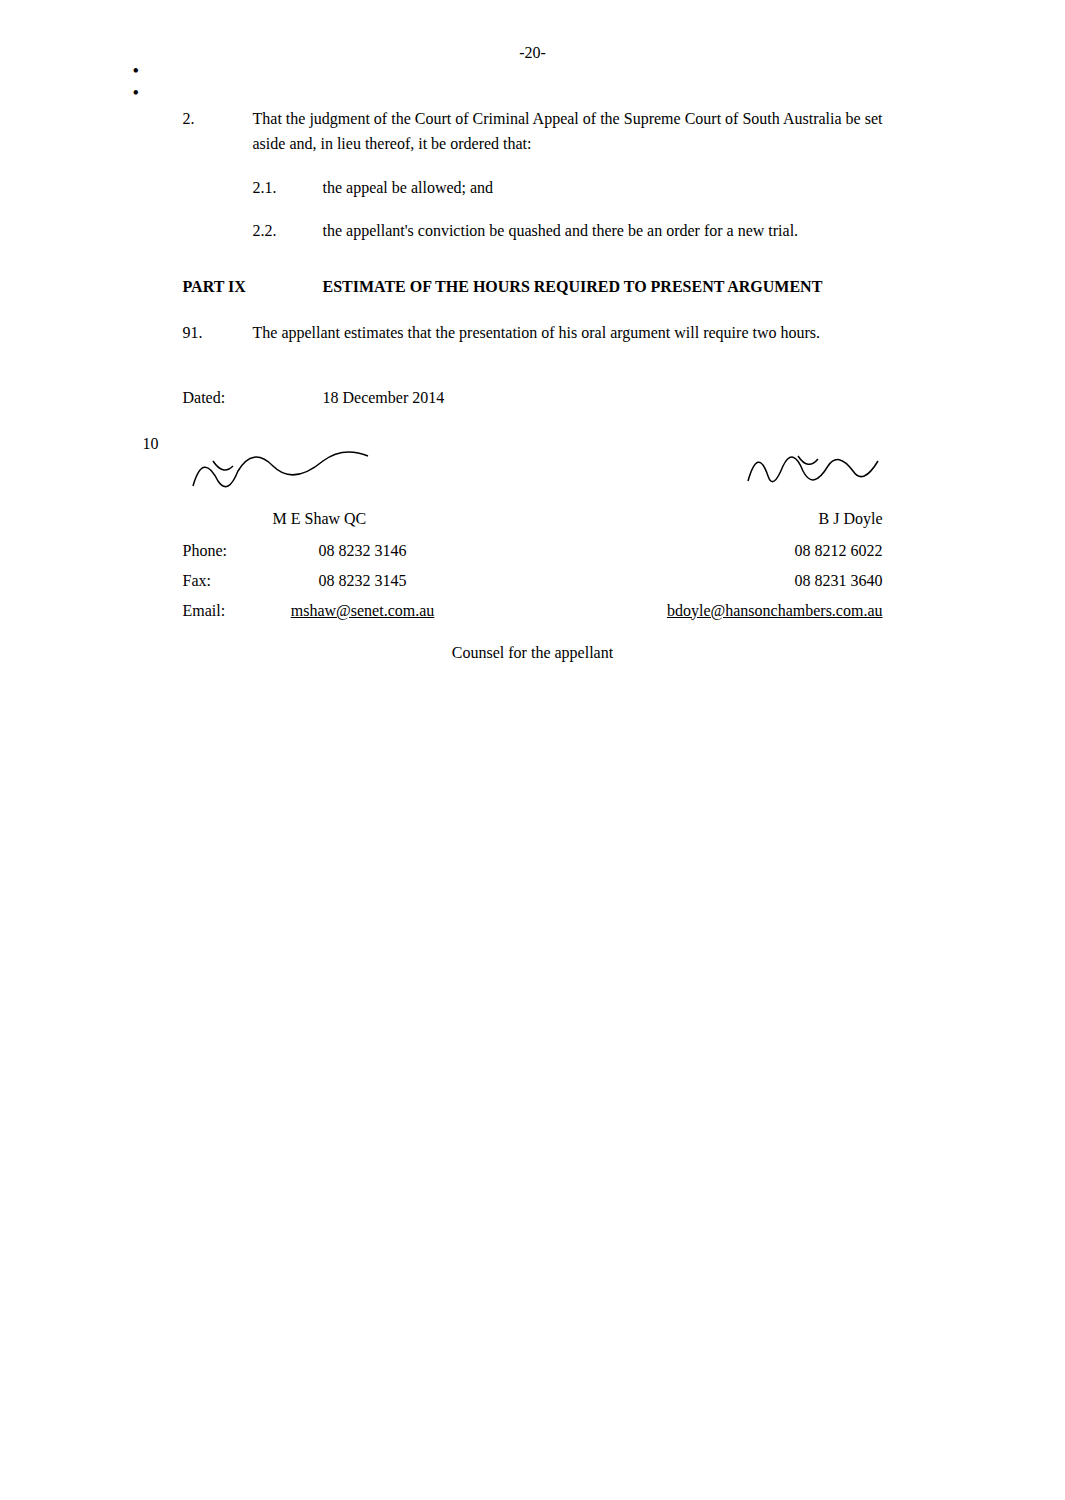•
•
-20-
2.
That the judgment of the Court of Criminal Appeal of the Supreme Court of South Australia be set aside and, in lieu thereof, it be ordered that:
2.1.
the appeal be allowed; and
2.2.
the appellant's conviction be quashed and there be an order for a new trial.
PART IX ESTIMATE OF THE HOURS REQUIRED TO PRESENT ARGUMENT
91.
The appellant estimates that the presentation of his oral argument will require two hours.
Dated:
18 December 2014
10
M E Shaw QC
B J Doyle
| Phone: | 08 8232 3146 | 08 8212 6022 |
| Fax: | 08 8232 3145 | 08 8231 3640 |
| Email: | mshaw@senet.com.au | bdoyle@hansonchambers.com.au |
Counsel for the appellant